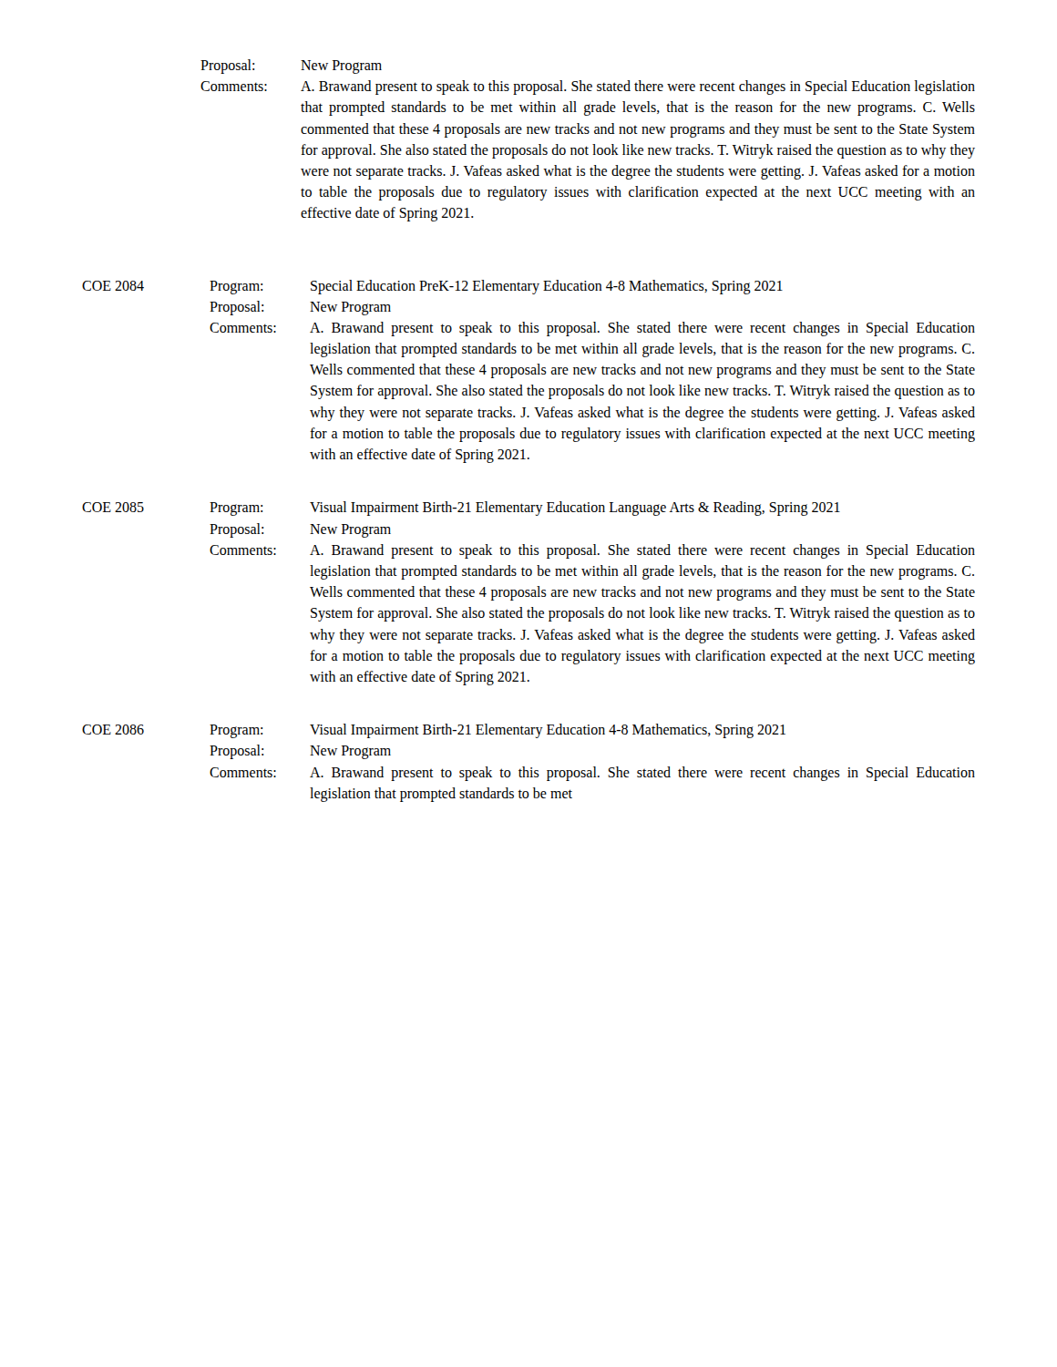Proposal:
New Program
Comments:
A. Brawand present to speak to this proposal. She stated there were recent changes in Special Education legislation that prompted standards to be met within all grade levels, that is the reason for the new programs. C. Wells commented that these 4 proposals are new tracks and not new programs and they must be sent to the State System for approval. She also stated the proposals do not look like new tracks. T. Witryk raised the question as to why they were not separate tracks. J. Vafeas asked what is the degree the students were getting. J. Vafeas asked for a motion to table the proposals due to regulatory issues with clarification expected at the next UCC meeting with an effective date of Spring 2021.
COE 2084
Program:
Special Education PreK-12 Elementary Education 4-8 Mathematics, Spring 2021
Proposal:
New Program
Comments:
A. Brawand present to speak to this proposal. She stated there were recent changes in Special Education legislation that prompted standards to be met within all grade levels, that is the reason for the new programs. C. Wells commented that these 4 proposals are new tracks and not new programs and they must be sent to the State System for approval. She also stated the proposals do not look like new tracks. T. Witryk raised the question as to why they were not separate tracks. J. Vafeas asked what is the degree the students were getting. J. Vafeas asked for a motion to table the proposals due to regulatory issues with clarification expected at the next UCC meeting with an effective date of Spring 2021.
COE 2085
Program:
Visual Impairment Birth-21 Elementary Education Language Arts & Reading, Spring 2021
Proposal:
New Program
Comments:
A. Brawand present to speak to this proposal. She stated there were recent changes in Special Education legislation that prompted standards to be met within all grade levels, that is the reason for the new programs. C. Wells commented that these 4 proposals are new tracks and not new programs and they must be sent to the State System for approval. She also stated the proposals do not look like new tracks. T. Witryk raised the question as to why they were not separate tracks. J. Vafeas asked what is the degree the students were getting. J. Vafeas asked for a motion to table the proposals due to regulatory issues with clarification expected at the next UCC meeting with an effective date of Spring 2021.
COE 2086
Program:
Visual Impairment Birth-21 Elementary Education 4-8 Mathematics, Spring 2021
Proposal:
New Program
Comments:
A. Brawand present to speak to this proposal. She stated there were recent changes in Special Education legislation that prompted standards to be met